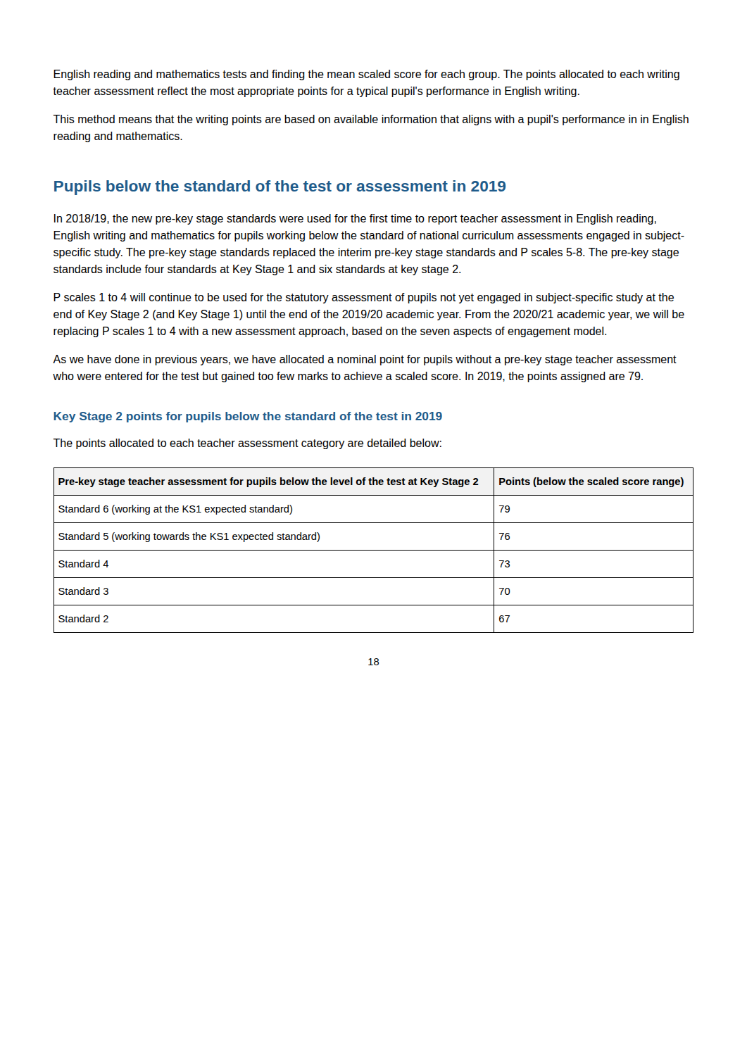English reading and mathematics tests and finding the mean scaled score for each group. The points allocated to each writing teacher assessment reflect the most appropriate points for a typical pupil's performance in English writing.
This method means that the writing points are based on available information that aligns with a pupil's performance in in English reading and mathematics.
Pupils below the standard of the test or assessment in 2019
In 2018/19, the new pre-key stage standards were used for the first time to report teacher assessment in English reading, English writing and mathematics for pupils working below the standard of national curriculum assessments engaged in subject-specific study. The pre-key stage standards replaced the interim pre-key stage standards and P scales 5-8. The pre-key stage standards include four standards at Key Stage 1 and six standards at key stage 2.
P scales 1 to 4 will continue to be used for the statutory assessment of pupils not yet engaged in subject-specific study at the end of Key Stage 2 (and Key Stage 1) until the end of the 2019/20 academic year. From the 2020/21 academic year, we will be replacing P scales 1 to 4 with a new assessment approach, based on the seven aspects of engagement model.
As we have done in previous years, we have allocated a nominal point for pupils without a pre-key stage teacher assessment who were entered for the test but gained too few marks to achieve a scaled score. In 2019, the points assigned are 79.
Key Stage 2 points for pupils below the standard of the test in 2019
The points allocated to each teacher assessment category are detailed below:
| Pre-key stage teacher assessment for pupils below the level of the test at Key Stage 2 | Points (below the scaled score range) |
| --- | --- |
| Standard 6 (working at the KS1 expected standard) | 79 |
| Standard 5 (working towards the KS1 expected standard) | 76 |
| Standard 4 | 73 |
| Standard 3 | 70 |
| Standard 2 | 67 |
18